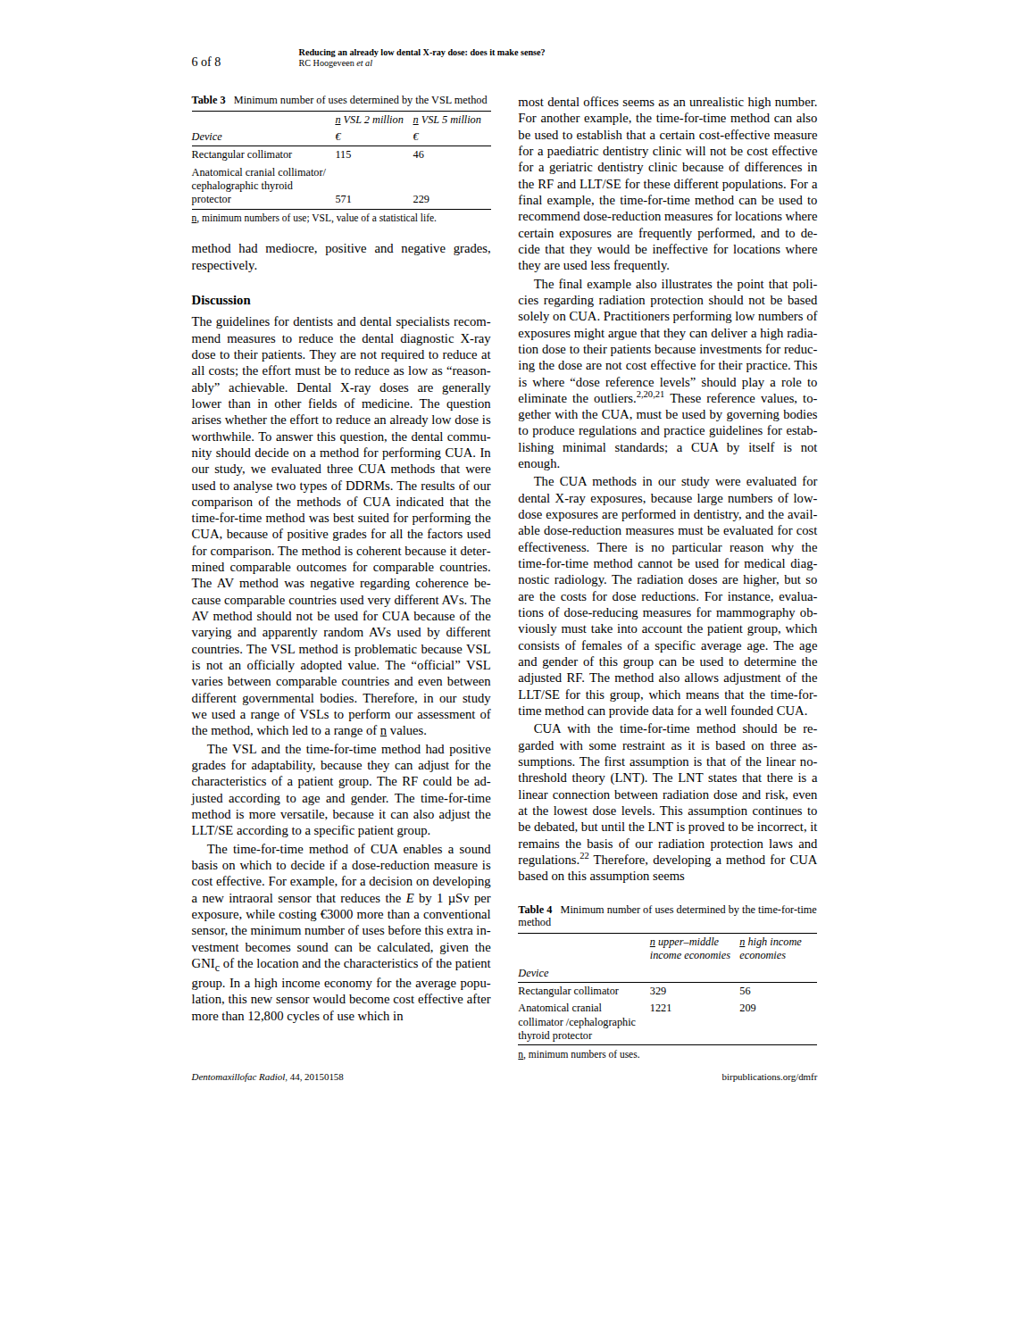6 of 8
Reducing an already low dental X-ray dose: does it make sense?
RC Hoogeveen et al
Table 3 Minimum number of uses determined by the VSL method
| | n VSL 2 million | n VSL 5 million |
| --- | --- | --- |
| Device | € | € |
| Rectangular collimator | 115 | 46 |
| Anatomical cranial collimator/ cephalographic thyroid protector | 571 | 229 |
n, minimum numbers of use; VSL, value of a statistical life.
method had mediocre, positive and negative grades, respectively.
Discussion
The guidelines for dentists and dental specialists recommend measures to reduce the dental diagnostic X-ray dose to their patients. They are not required to reduce at all costs; the effort must be to reduce as low as “reasonably” achievable. Dental X-ray doses are generally lower than in other fields of medicine. The question arises whether the effort to reduce an already low dose is worthwhile. To answer this question, the dental community should decide on a method for performing CUA. In our study, we evaluated three CUA methods that were used to analyse two types of DDRMs. The results of our comparison of the methods of CUA indicated that the time-for-time method was best suited for performing the CUA, because of positive grades for all the factors used for comparison. The method is coherent because it determined comparable outcomes for comparable countries. The AV method was negative regarding coherence because comparable countries used very different AVs. The AV method should not be used for CUA because of the varying and apparently random AVs used by different countries. The VSL method is problematic because VSL is not an officially adopted value. The “official” VSL varies between comparable countries and even between different governmental bodies. Therefore, in our study we used a range of VSLs to perform our assessment of the method, which led to a range of n values.
The VSL and the time-for-time method had positive grades for adaptability, because they can adjust for the characteristics of a patient group. The RF could be adjusted according to age and gender. The time-for-time method is more versatile, because it can also adjust the LLT/SE according to a specific patient group.
The time-for-time method of CUA enables a sound basis on which to decide if a dose-reduction measure is cost effective. For example, for a decision on developing a new intraoral sensor that reduces the E by 1 µSv per exposure, while costing €3000 more than a conventional sensor, the minimum number of uses before this extra investment becomes sound can be calculated, given the GNIc of the location and the characteristics of the patient group. In a high income economy for the average population, this new sensor would become cost effective after more than 12,800 cycles of use which in
most dental offices seems as an unrealistic high number. For another example, the time-for-time method can also be used to establish that a certain cost-effective measure for a paediatric dentistry clinic will not be cost effective for a geriatric dentistry clinic because of differences in the RF and LLT/SE for these different populations. For a final example, the time-for-time method can be used to recommend dose-reduction measures for locations where certain exposures are frequently performed, and to decide that they would be ineffective for locations where they are used less frequently.
The final example also illustrates the point that policies regarding radiation protection should not be based solely on CUA. Practitioners performing low numbers of exposures might argue that they can deliver a high radiation dose to their patients because investments for reducing the dose are not cost effective for their practice. This is where “dose reference levels” should play a role to eliminate the outliers.2,20,21 These reference values, together with the CUA, must be used by governing bodies to produce regulations and practice guidelines for establishing minimal standards; a CUA by itself is not enough.
The CUA methods in our study were evaluated for dental X-ray exposures, because large numbers of low-dose exposures are performed in dentistry, and the available dose-reduction measures must be evaluated for cost effectiveness. There is no particular reason why the time-for-time method cannot be used for medical diagnostic radiology. The radiation doses are higher, but so are the costs for dose reductions. For instance, evaluations of dose-reducing measures for mammography obviously must take into account the patient group, which consists of females of a specific average age. The age and gender of this group can be used to determine the adjusted RF. The method also allows adjustment of the LLT/SE for this group, which means that the time-for-time method can provide data for a well founded CUA.
CUA with the time-for-time method should be regarded with some restraint as it is based on three assumptions. The first assumption is that of the linear no-threshold theory (LNT). The LNT states that there is a linear connection between radiation dose and risk, even at the lowest dose levels. This assumption continues to be debated, but until the LNT is proved to be incorrect, it remains the basis of our radiation protection laws and regulations.22 Therefore, developing a method for CUA based on this assumption seems
Table 4 Minimum number of uses determined by the time-for-time method
| | n upper–middle income economies | n high income economies |
| --- | --- | --- |
| Device | | |
| Rectangular collimator | 329 | 56 |
| Anatomical cranial collimator /cephalographic thyroid protector | 1221 | 209 |
n, minimum numbers of uses.
Dentomaxillofac Radiol, 44, 20150158
birpublications.org/dmfr